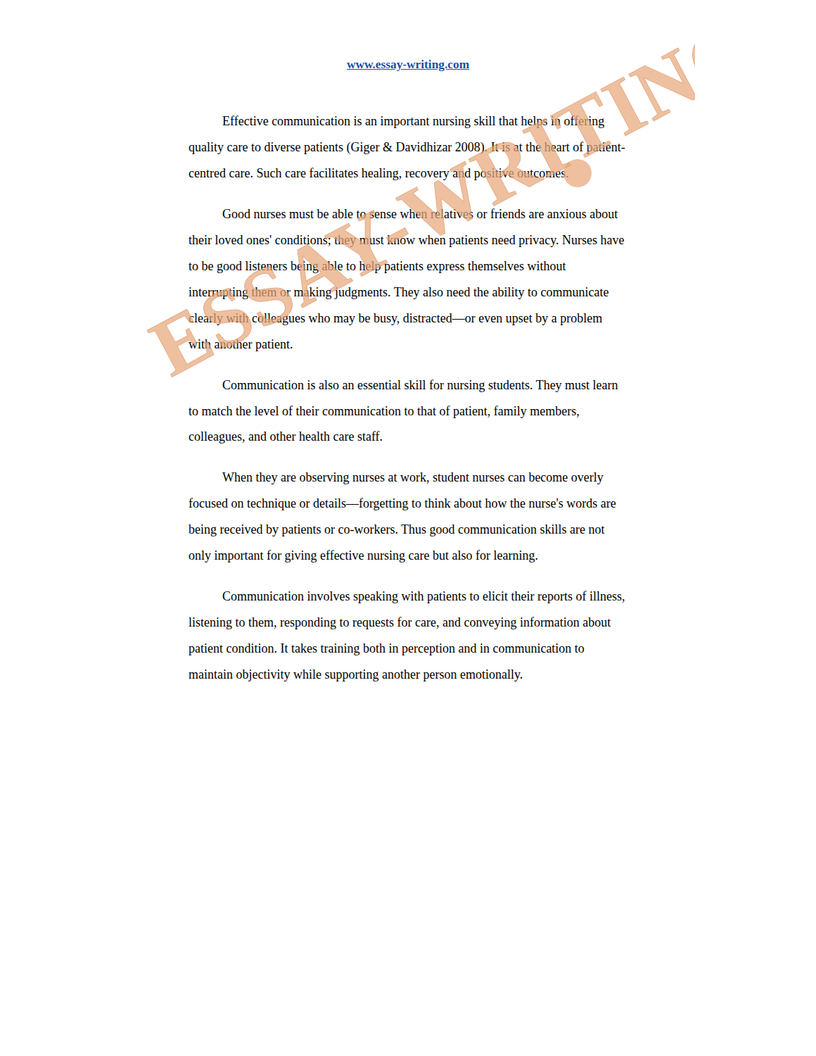www.essay-writing.com
ESSAY-WRITING.COM
Effective communication is an important nursing skill that helps in offering quality care to diverse patients (Giger & Davidhizar 2008). It is at the heart of patient-centred care. Such care facilitates healing, recovery and positive outcomes.
Good nurses must be able to sense when relatives or friends are anxious about their loved ones' conditions; they must know when patients need privacy. Nurses have to be good listeners being able to help patients express themselves without interrupting them or making judgments. They also need the ability to communicate clearly with colleagues who may be busy, distracted—or even upset by a problem with another patient.
Communication is also an essential skill for nursing students. They must learn to match the level of their communication to that of patient, family members, colleagues, and other health care staff.
When they are observing nurses at work, student nurses can become overly focused on technique or details—forgetting to think about how the nurse's words are being received by patients or co-workers. Thus good communication skills are not only important for giving effective nursing care but also for learning.
Communication involves speaking with patients to elicit their reports of illness, listening to them, responding to requests for care, and conveying information about patient condition. It takes training both in perception and in communication to maintain objectivity while supporting another person emotionally.